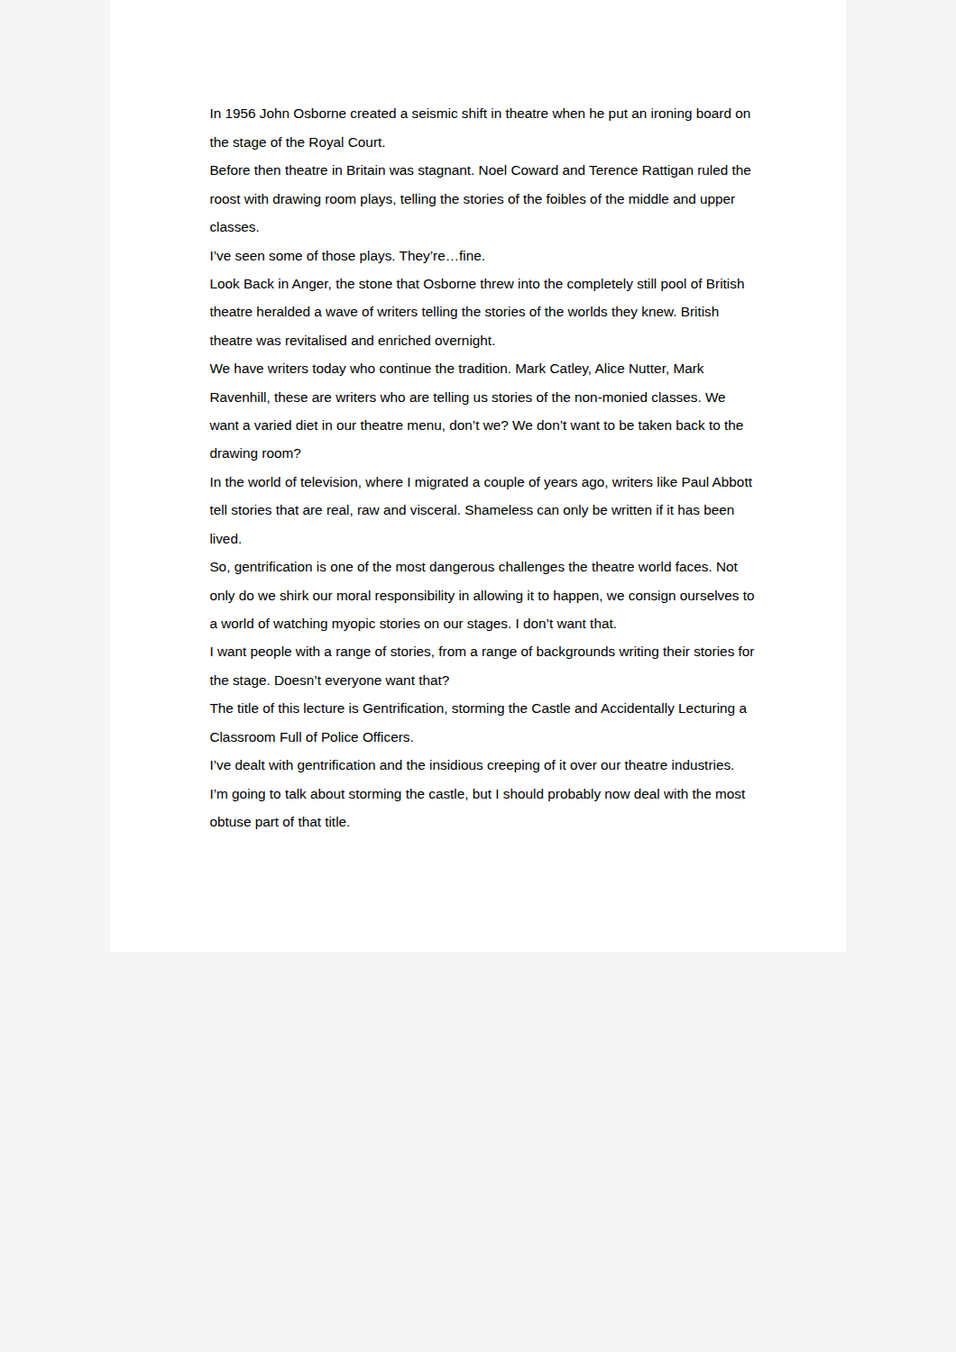In 1956 John Osborne created a seismic shift in theatre when he put an ironing board on the stage of the Royal Court.
Before then theatre in Britain was stagnant. Noel Coward and Terence Rattigan ruled the roost with drawing room plays, telling the stories of the foibles of the middle and upper classes.
I’ve seen some of those plays. They’re…fine.
Look Back in Anger, the stone that Osborne threw into the completely still pool of British theatre heralded a wave of writers telling the stories of the worlds they knew. British theatre was revitalised and enriched overnight.
We have writers today who continue the tradition. Mark Catley, Alice Nutter, Mark Ravenhill, these are writers who are telling us stories of the non-monied classes. We want a varied diet in our theatre menu, don’t we? We don’t want to be taken back to the drawing room?
In the world of television, where I migrated a couple of years ago, writers like Paul Abbott tell stories that are real, raw and visceral. Shameless can only be written if it has been lived.
So, gentrification is one of the most dangerous challenges the theatre world faces. Not only do we shirk our moral responsibility in allowing it to happen, we consign ourselves to a world of watching myopic stories on our stages. I don’t want that.
I want people with a range of stories, from a range of backgrounds writing their stories for the stage. Doesn’t everyone want that?
The title of this lecture is Gentrification, storming the Castle and Accidentally Lecturing a Classroom Full of Police Officers.
I’ve dealt with gentrification and the insidious creeping of it over our theatre industries.
I’m going to talk about storming the castle, but I should probably now deal with the most obtuse part of that title.